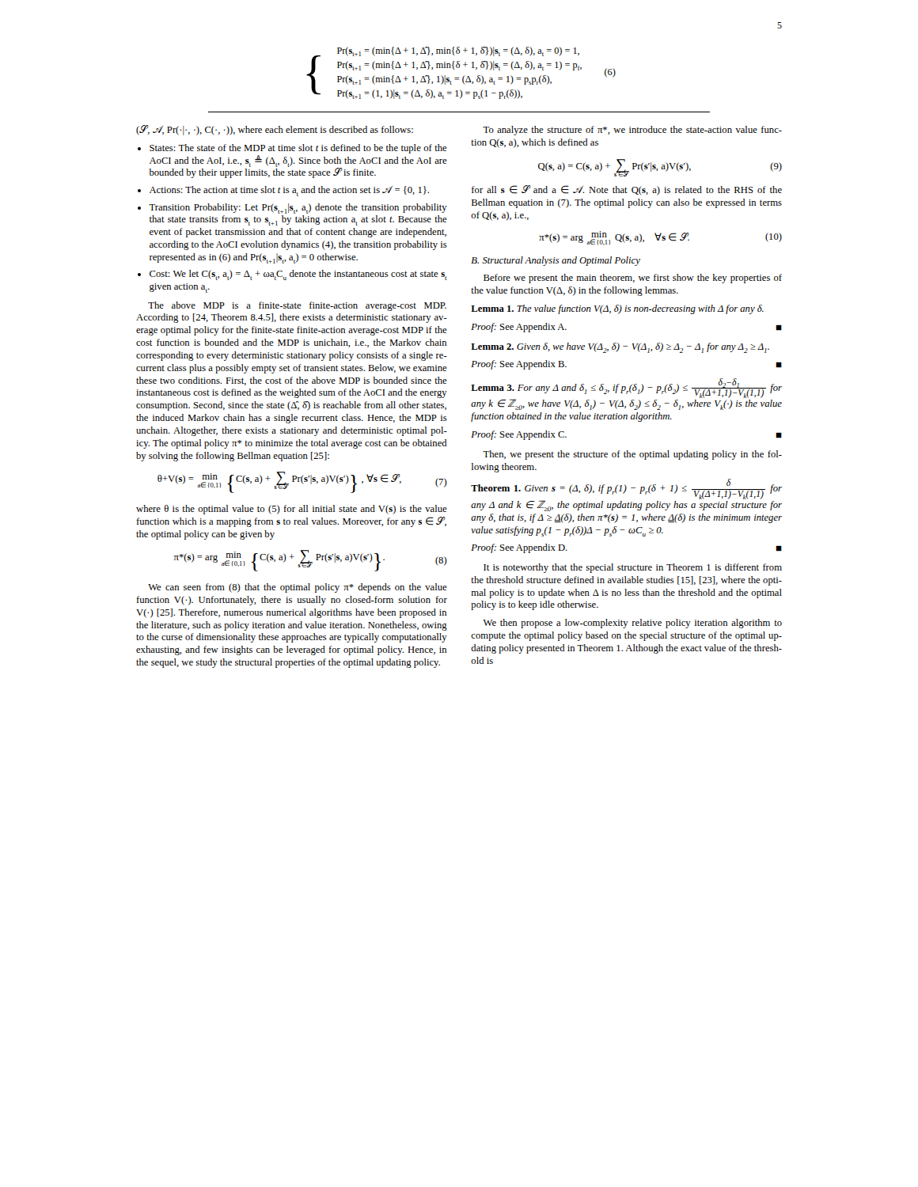5
{
Pr(st+1 = (min{Δ + 1, Δ̂}, min{δ + 1, δ̂})|st = (Δ, δ), at = 0) = 1,
Pr(st+1 = (min{Δ + 1, Δ̂}, min{δ + 1, δ̂})|st = (Δ, δ), at = 1) = pf,
Pr(st+1 = (min{Δ + 1, Δ̂}, 1)|st = (Δ, δ), at = 1) = pspr(δ),
Pr(st+1 = (1, 1)|st = (Δ, δ), at = 1) = ps(1 − pr(δ)),
(6)
(𝒮, 𝒜, Pr(·|·, ·), C(·, ·)), where each element is described as follows:
States: The state of the MDP at time slot t is defined to be the tuple of the AoCI and the AoI, i.e., st ≜ (Δt, δt). Since both the AoCI and the AoI are bounded by their upper limits, the state space 𝒮 is finite.
Actions: The action at time slot t is at and the action set is 𝒜 = {0, 1}.
Transition Probability: Let Pr(st+1|st, at) denote the transition probability that state transits from st to st+1 by taking action at at slot t. Because the event of packet transmission and that of content change are independent, according to the AoCI evolution dynamics (4), the transition probability is represented as in (6) and Pr(st+1|st, at) = 0 otherwise.
Cost: We let C(st, at) = Δt + ωatCu denote the instantaneous cost at state st given action at.
The above MDP is a finite-state finite-action average-cost MDP. According to [24, Theorem 8.4.5], there exists a deterministic stationary average optimal policy for the finite-state finite-action average-cost MDP if the cost function is bounded and the MDP is unichain, i.e., the Markov chain corresponding to every deterministic stationary policy consists of a single recurrent class plus a possibly empty set of transient states. Below, we examine these two conditions. First, the cost of the above MDP is bounded since the instantaneous cost is defined as the weighted sum of the AoCI and the energy consumption. Second, since the state (Δ̂, δ̂) is reachable from all other states, the induced Markov chain has a single recurrent class. Hence, the MDP is unchain. Altogether, there exists a stationary and deterministic optimal policy. The optimal policy π* to minimize the total average cost can be obtained by solving the following Bellman equation [25]:
θ+V(s) = min a∈{0,1} {C(s, a) + ∑s′∈𝒮 Pr(s′|s, a)V(s′)} , ∀s ∈ 𝒮, (7)
where θ is the optimal value to (5) for all initial state and V(s) is the value function which is a mapping from s to real values. Moreover, for any s ∈ 𝒮, the optimal policy can be given by
π*(s) = arg min a∈{0,1} {C(s, a) + ∑s′∈𝒮 Pr(s′|s, a)V(s′)}. (8)
We can seen from (8) that the optimal policy π* depends on the value function V(·). Unfortunately, there is usually no closed-form solution for V(·) [25]. Therefore, numerous numerical algorithms have been proposed in the literature, such as policy iteration and value iteration. Nonetheless, owing to the curse of dimensionality these approaches are typically computationally exhausting, and few insights can be leveraged for optimal policy. Hence, in the sequel, we study the structural properties of the optimal updating policy.
To analyze the structure of π*, we introduce the state-action value function Q(s, a), which is defined as
Q(s, a) = C(s, a) + ∑s′∈𝒮 Pr(s′|s, a)V(s′), (9)
for all s ∈ 𝒮 and a ∈ 𝒜. Note that Q(s, a) is related to the RHS of the Bellman equation in (7). The optimal policy can also be expressed in terms of Q(s, a), i.e.,
π*(s) = arg min a∈{0,1} Q(s, a), ∀s ∈ 𝒮. (10)
B. Structural Analysis and Optimal Policy
Before we present the main theorem, we first show the key properties of the value function V(Δ, δ) in the following lemmas.
Lemma 1. The value function V(Δ, δ) is non-decreasing with Δ for any δ.
Proof: See Appendix A. ■
Lemma 2. Given δ, we have V(Δ2, δ) − V(Δ1, δ) ≥ Δ2 − Δ1 for any Δ2 ≥ Δ1.
Proof: See Appendix B. ■
Lemma 3. For any Δ and δ1 ≤ δ2, if pr(δ1) − pr(δ2) ≤ δ2−δ1 Vk(Δ+1,1)−Vk(1,1) for any k ∈ ℤ≥0, we have V(Δ, δ1) − V(Δ, δ2) ≤ δ2 − δ1, where Vk(·) is the value function obtained in the value iteration algorithm.
Proof: See Appendix C. ■
Then, we present the structure of the optimal updating policy in the following theorem.
Theorem 1. Given s = (Δ, δ), if pr(1) − pr(δ + 1) ≤ δVk(Δ+1,1)−Vk(1,1) for any Δ and k ∈ ℤ≥0, the optimal updating policy has a special structure for any δ, that is, if Δ ≥ Δ(δ), then π*(s) = 1, where Δ(δ) is the minimum integer value satisfying ps(1 − pr(δ))Δ − psδ − ωCu ≥ 0.
Proof: See Appendix D. ■
It is noteworthy that the special structure in Theorem 1 is different from the threshold structure defined in available studies [15], [23], where the optimal policy is to update when Δ is no less than the threshold and the optimal policy is to keep idle otherwise.
We then propose a low-complexity relative policy iteration algorithm to compute the optimal policy based on the special structure of the optimal updating policy presented in Theorem 1. Although the exact value of the threshold is